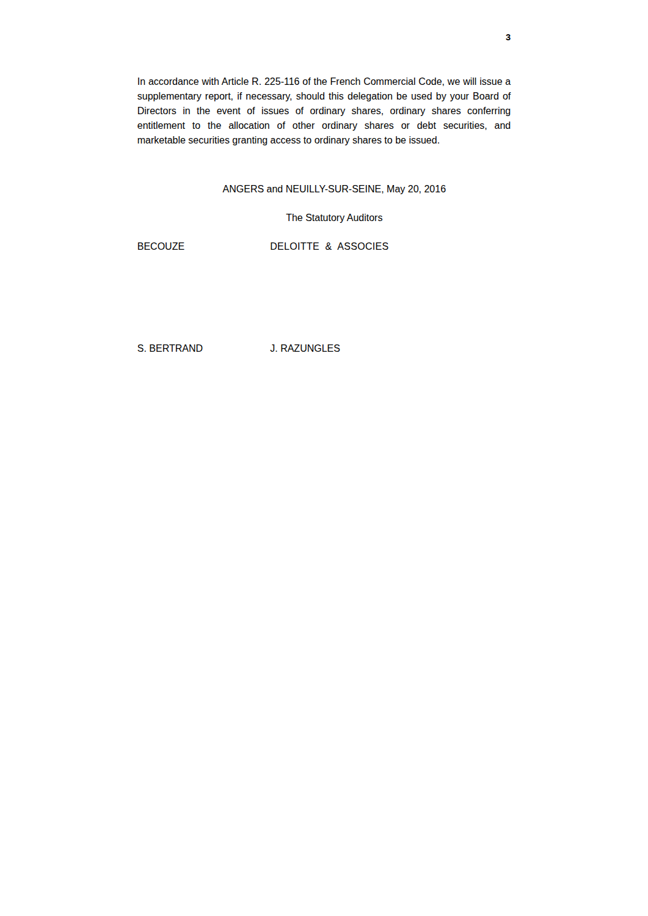3
In accordance with Article R. 225-116 of the French Commercial Code, we will issue a supplementary report, if necessary, should this delegation be used by your Board of Directors in the event of issues of ordinary shares, ordinary shares conferring entitlement to the allocation of other ordinary shares or debt securities, and marketable securities granting access to ordinary shares to be issued.
ANGERS and NEUILLY-SUR-SEINE, May 20, 2016
The Statutory Auditors
| BECOUZE | DELOITTE & ASSOCIES |
| S. BERTRAND | J. RAZUNGLES |